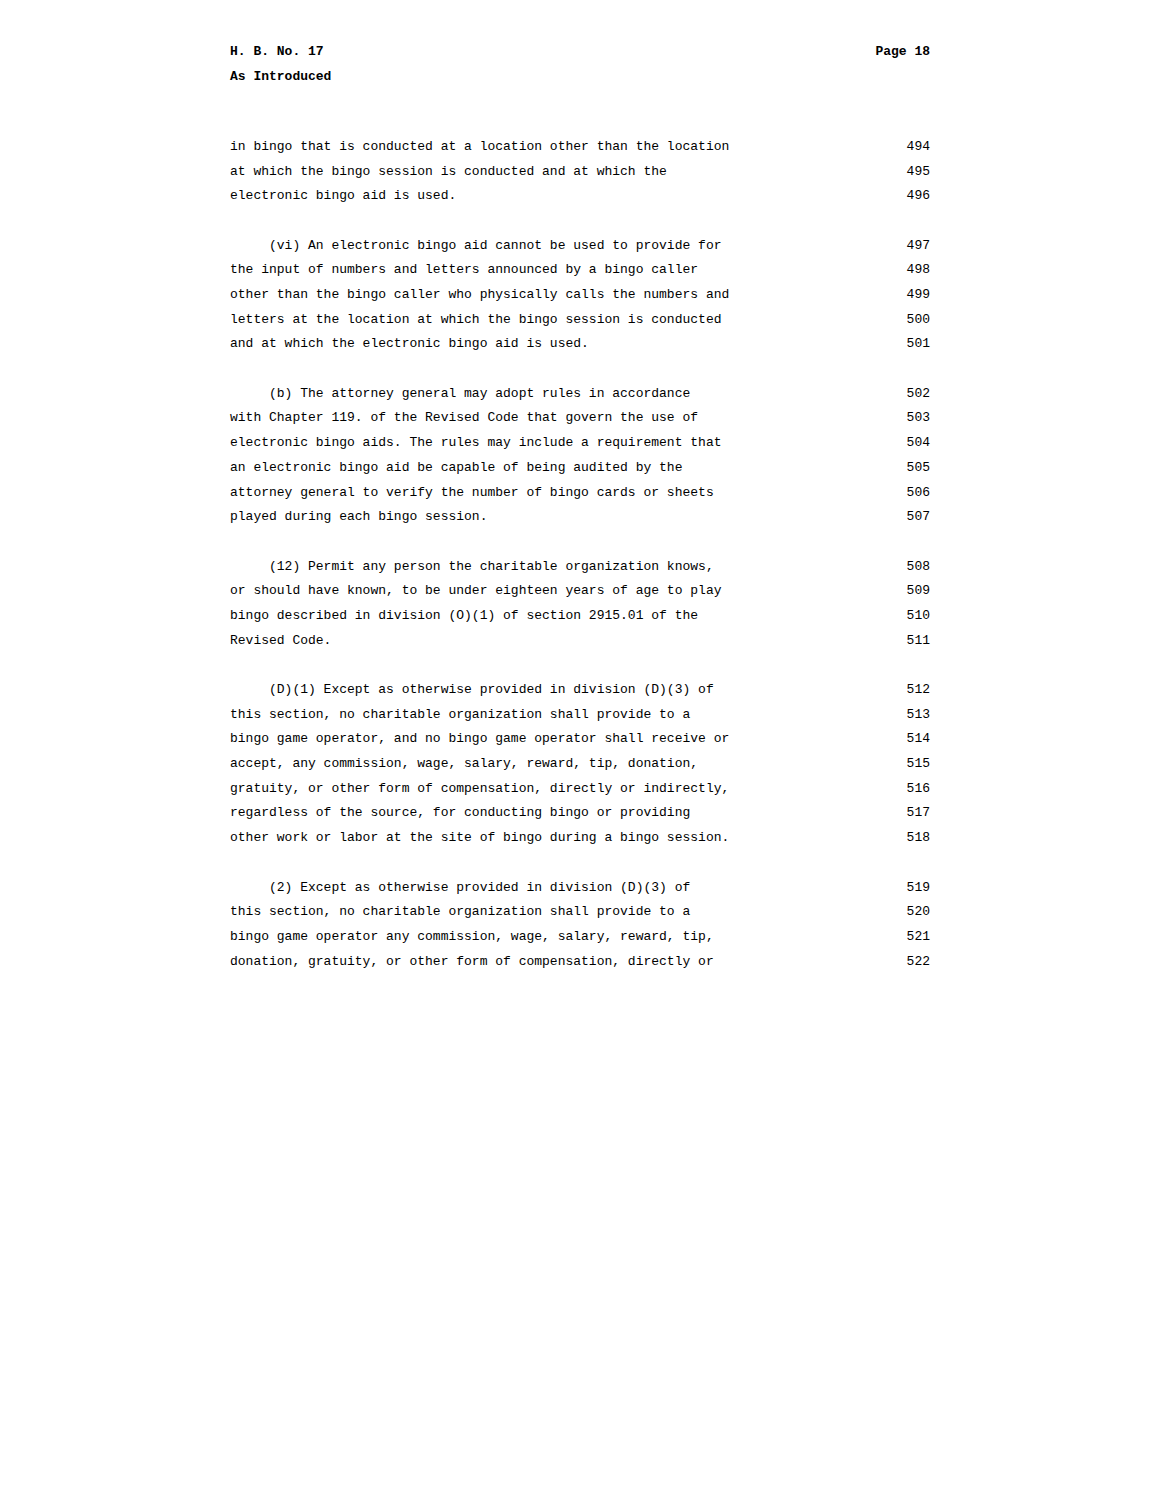H. B. No. 17 As Introduced
Page 18
in bingo that is conducted at a location other than the location 494 at which the bingo session is conducted and at which the 495 electronic bingo aid is used. 496
(vi) An electronic bingo aid cannot be used to provide for 497 the input of numbers and letters announced by a bingo caller 498 other than the bingo caller who physically calls the numbers and 499 letters at the location at which the bingo session is conducted 500 and at which the electronic bingo aid is used. 501
(b) The attorney general may adopt rules in accordance 502 with Chapter 119. of the Revised Code that govern the use of 503 electronic bingo aids. The rules may include a requirement that 504 an electronic bingo aid be capable of being audited by the 505 attorney general to verify the number of bingo cards or sheets 506 played during each bingo session. 507
(12) Permit any person the charitable organization knows, 508 or should have known, to be under eighteen years of age to play 509 bingo described in division (O)(1) of section 2915.01 of the 510 Revised Code. 511
(D)(1) Except as otherwise provided in division (D)(3) of 512 this section, no charitable organization shall provide to a 513 bingo game operator, and no bingo game operator shall receive or 514 accept, any commission, wage, salary, reward, tip, donation, 515 gratuity, or other form of compensation, directly or indirectly, 516 regardless of the source, for conducting bingo or providing 517 other work or labor at the site of bingo during a bingo session. 518
(2) Except as otherwise provided in division (D)(3) of 519 this section, no charitable organization shall provide to a 520 bingo game operator any commission, wage, salary, reward, tip, 521 donation, gratuity, or other form of compensation, directly or 522